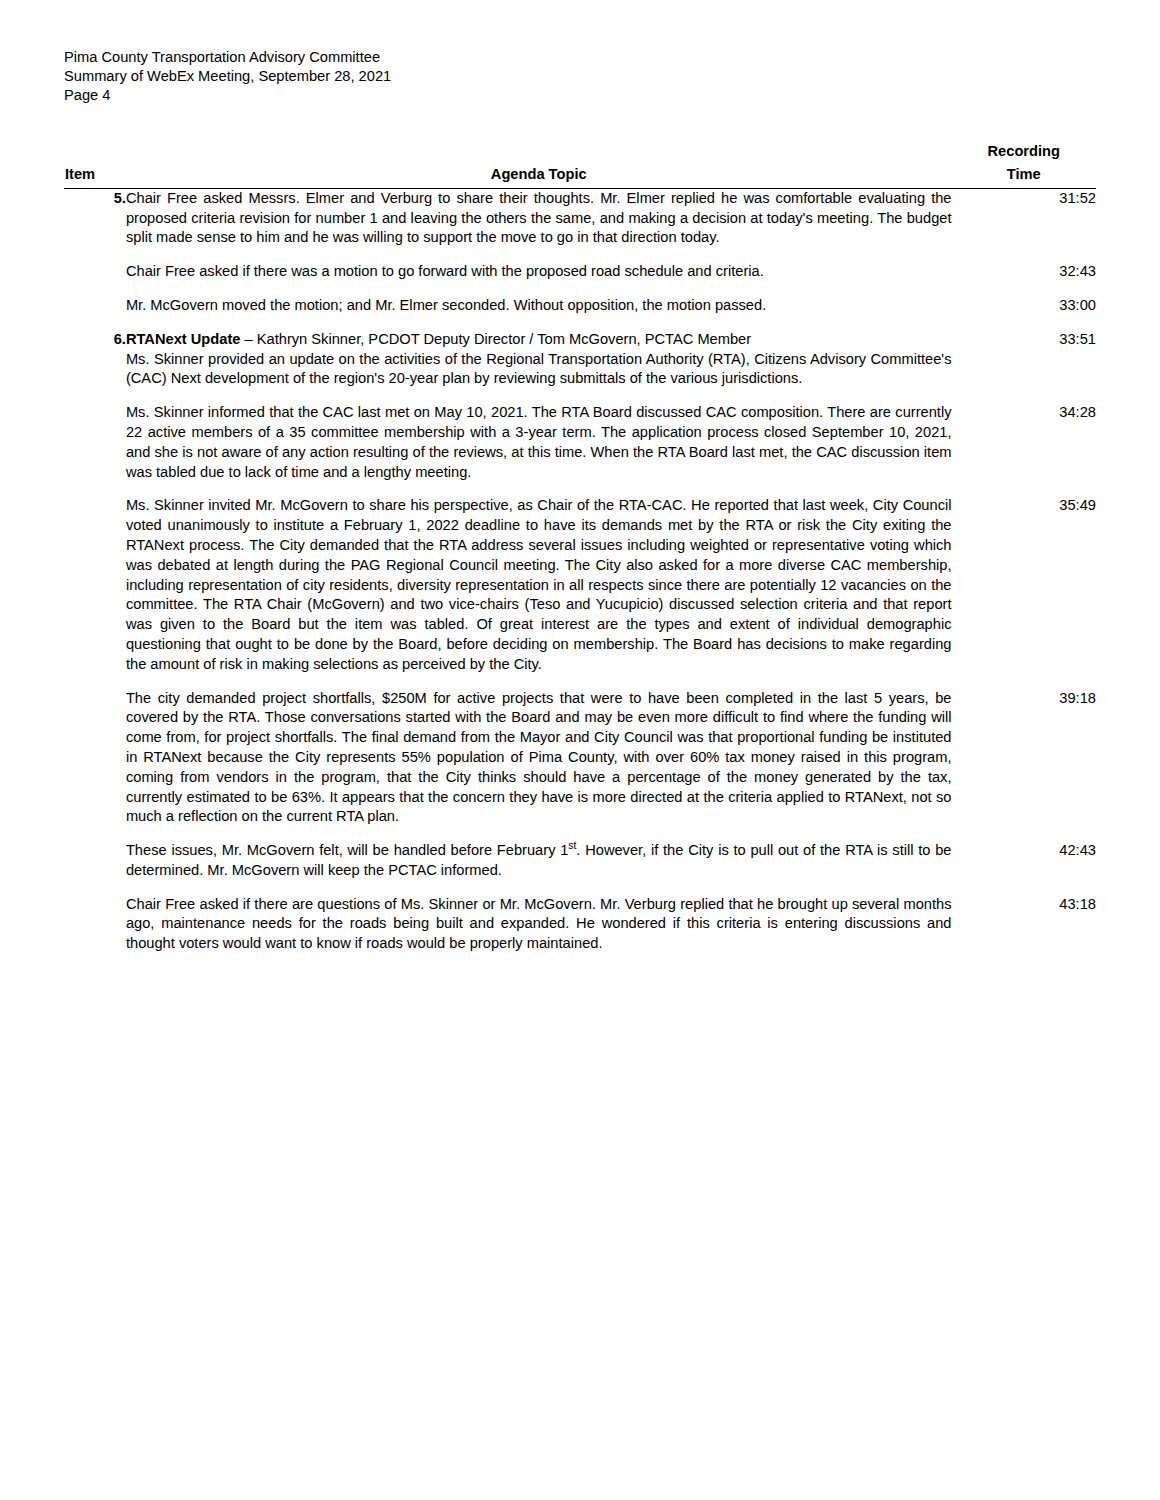Pima County Transportation Advisory Committee
Summary of WebEx Meeting, September 28, 2021
Page 4
| | | Recording |
| --- | --- | --- |
| Item | Agenda Topic | Time |
| 5. | Chair Free asked Messrs. Elmer and Verburg to share their thoughts. Mr. Elmer replied he was comfortable evaluating the proposed criteria revision for number 1 and leaving the others the same, and making a decision at today's meeting. The budget split made sense to him and he was willing to support the move to go in that direction today. | 31:52 |
| | Chair Free asked if there was a motion to go forward with the proposed road schedule and criteria. | 32:43 |
| | Mr. McGovern moved the motion; and Mr. Elmer seconded. Without opposition, the motion passed. | 33:00 |
| 6. | RTANext Update – Kathryn Skinner, PCDOT Deputy Director / Tom McGovern, PCTAC Member Ms. Skinner provided an update on the activities of the Regional Transportation Authority (RTA), Citizens Advisory Committee's (CAC) Next development of the region's 20-year plan by reviewing submittals of the various jurisdictions. | 33:51 |
| | Ms. Skinner informed that the CAC last met on May 10, 2021. The RTA Board discussed CAC composition. There are currently 22 active members of a 35 committee membership with a 3-year term. The application process closed September 10, 2021, and she is not aware of any action resulting of the reviews, at this time. When the RTA Board last met, the CAC discussion item was tabled due to lack of time and a lengthy meeting. | 34:28 |
| | Ms. Skinner invited Mr. McGovern to share his perspective, as Chair of the RTA-CAC. He reported that last week, City Council voted unanimously to institute a February 1, 2022 deadline to have its demands met by the RTA or risk the City exiting the RTANext process. The City demanded that the RTA address several issues including weighted or representative voting which was debated at length during the PAG Regional Council meeting. The City also asked for a more diverse CAC membership, including representation of city residents, diversity representation in all respects since there are potentially 12 vacancies on the committee. The RTA Chair (McGovern) and two vice-chairs (Teso and Yucupicio) discussed selection criteria and that report was given to the Board but the item was tabled. Of great interest are the types and extent of individual demographic questioning that ought to be done by the Board, before deciding on membership. The Board has decisions to make regarding the amount of risk in making selections as perceived by the City. | 35:49 |
| | The city demanded project shortfalls, $250M for active projects that were to have been completed in the last 5 years, be covered by the RTA. Those conversations started with the Board and may be even more difficult to find where the funding will come from, for project shortfalls. The final demand from the Mayor and City Council was that proportional funding be instituted in RTANext because the City represents 55% population of Pima County, with over 60% tax money raised in this program, coming from vendors in the program, that the City thinks should have a percentage of the money generated by the tax, currently estimated to be 63%. It appears that the concern they have is more directed at the criteria applied to RTANext, not so much a reflection on the current RTA plan. | 39:18 |
| | These issues, Mr. McGovern felt, will be handled before February 1 st . However, if the City is to pull out of the RTA is still to be determined. Mr. McGovern will keep the PCTAC informed. | 42:43 |
| | Chair Free asked if there are questions of Ms. Skinner or Mr. McGovern. Mr. Verburg replied that he brought up several months ago, maintenance needs for the roads being built and expanded. He wondered if this criteria is entering discussions and thought voters would want to know if roads would be properly maintained. | 43:18 |